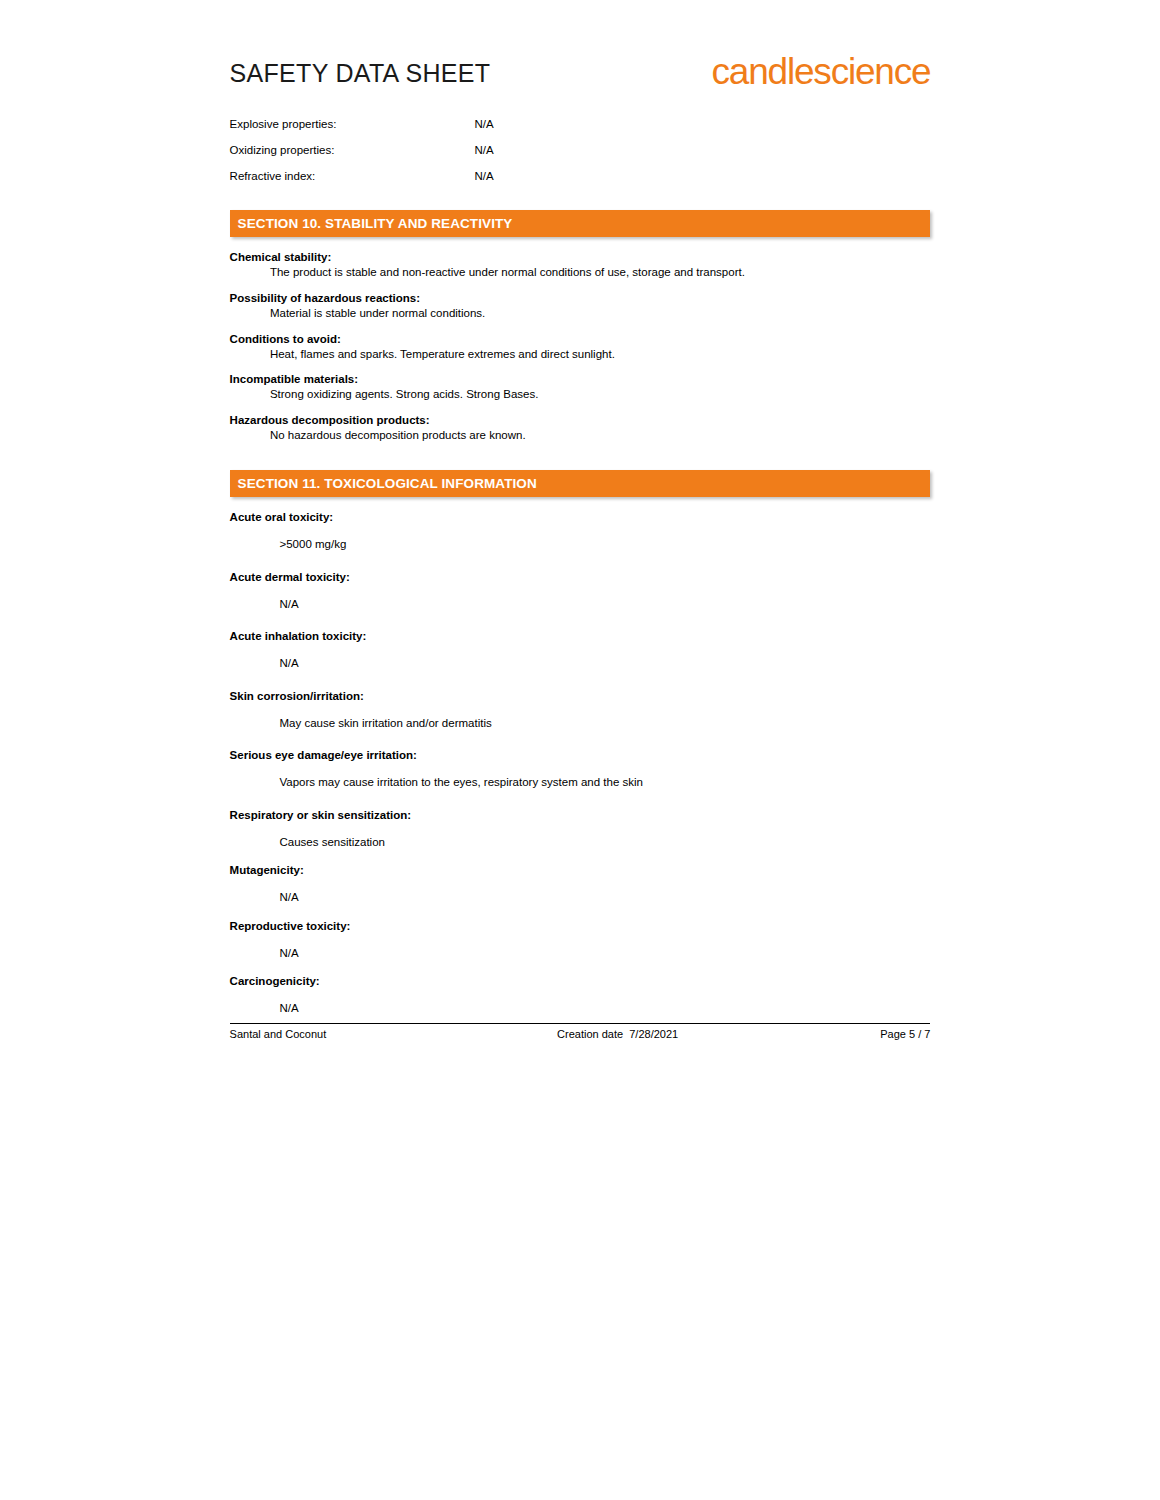SAFETY DATA SHEET
candle science
Explosive properties:
N/A
Oxidizing properties:
N/A
Refractive index:
N/A
SECTION 10. STABILITY AND REACTIVITY
Chemical stability:
The product is stable and non-reactive under normal conditions of use, storage and transport.
Possibility of hazardous reactions:
Material is stable under normal conditions.
Conditions to avoid:
Heat, flames and sparks. Temperature extremes and direct sunlight.
Incompatible materials:
Strong oxidizing agents. Strong acids. Strong Bases.
Hazardous decomposition products:
No hazardous decomposition products are known.
SECTION 11. TOXICOLOGICAL INFORMATION
Acute oral toxicity:
>5000 mg/kg
Acute dermal toxicity:
N/A
Acute inhalation toxicity:
N/A
Skin corrosion/irritation:
May cause skin irritation and/or dermatitis
Serious eye damage/eye irritation:
Vapors may cause irritation to the eyes, respiratory system and the skin
Respiratory or skin sensitization:
Causes sensitization
Mutagenicity:
N/A
Reproductive toxicity:
N/A
Carcinogenicity:
N/A
Santal and Coconut
Creation date 7/28/2021
Page 5 / 7